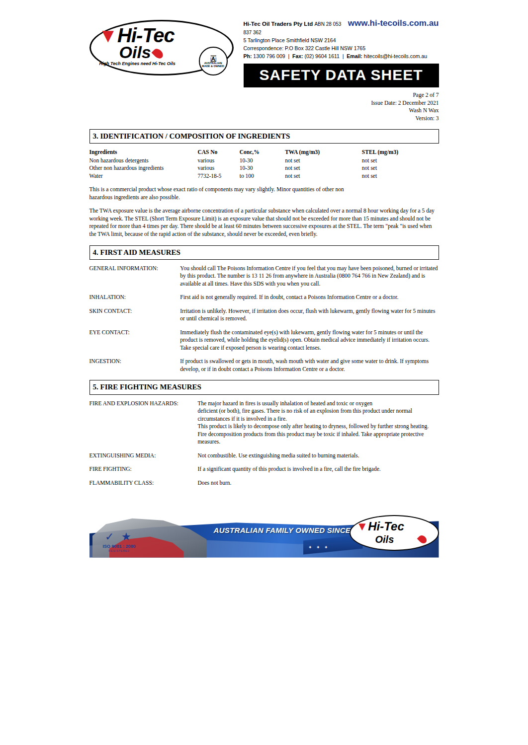▼Hi-Tec
Oils
High Tech Engines need Hi-Tec Oils
🇦
AUSTRALIAN
MADE & OWNED
www.hi-tecoils.com.au
Hi-Tec Oil Traders Pty Ltd ABN 28 053 837 362
5 Tarlington Place Smithfield NSW 2164
Correspondence: P.O Box 322 Castle Hill NSW 1765
Ph: 1300 796 009 | Fax: (02) 9604 1611 | Email: hitecoils@hi-tecoils.com.au
SAFETY DATA SHEET
Page 2 of 7
Issue Date: 2 December 2021
Wash N Wax
Version: 3
3. IDENTIFICATION / COMPOSITION OF INGREDIENTS
| Ingredients | CAS No | Conc,% | TWA (mg/m3) | STEL (mg/m3) |
| --- | --- | --- | --- | --- |
| Non hazardous detergents | various | 10-30 | not set | not set |
| Other non hazardous ingredients | various | 10-30 | not set | not set |
| Water | 7732-18-5 | to 100 | not set | not set |
This is a commercial product whose exact ratio of components may vary slightly. Minor quantities of other non
hazardous ingredients are also possible.
The TWA exposure value is the average airborne concentration of a particular substance when calculated over a normal 8 hour working day for a 5 day working week. The STEL (Short Term Exposure Limit) is an exposure value that should not be exceeded for more than 15 minutes and should not be repeated for more than 4 times per day. There should be at least 60 minutes between successive exposures at the STEL. The term "peak "is used when the TWA limit, because of the rapid action of the substance, should never be exceeded, even briefly.
4. FIRST AID MEASURES
| GENERAL INFORMATION: | You should call The Poisons Information Centre if you feel that you may have been poisoned, burned or irritated by this product. The number is 13 11 26 from anywhere in Australia (0800 764 766 in New Zealand) and is available at all times. Have this SDS with you when you call. |
| INHALATION: | First aid is not generally required. If in doubt, contact a Poisons Information Centre or a doctor. |
| SKIN CONTACT: | Irritation is unlikely. However, if irritation does occur, flush with lukewarm, gently flowing water for 5 minutes or until chemical is removed. |
| EYE CONTACT: | Immediately flush the contaminated eye(s) with lukewarm, gently flowing water for 5 minutes or until the product is removed, while holding the eyelid(s) open. Obtain medical advice immediately if irritation occurs. Take special care if exposed person is wearing contact lenses. |
| INGESTION: | If product is swallowed or gets in mouth, wash mouth with water and give some water to drink. If symptoms develop, or if in doubt contact a Poisons Information Centre or a doctor. |
5. FIRE FIGHTING MEASURES
| FIRE AND EXPLOSION HAZARDS: | The major hazard in fires is usually inhalation of heated and toxic or oxygen deficient (or both), fire gases. There is no risk of an explosion from this product under normal circumstances if it is involved in a fire. This product is likely to decompose only after heating to dryness, followed by further strong heating. Fire decomposition products from this product may be toxic if inhaled. Take appropriate protective measures. |
| EXTINGUISHING MEDIA: | Not combustible. Use extinguishing media suited to burning materials. |
| FIRE FIGHTING: | If a significant quantity of this product is involved in a fire, call the fire brigade. |
| FLAMMABILITY CLASS: | Does not burn. |
AUSTRALIAN FAMILY OWNED SINCE 1989
✦ ✦ ✦
✓ ★
ISO 9001 : 2000
REGISTERED
▼Hi-Tec
Oils